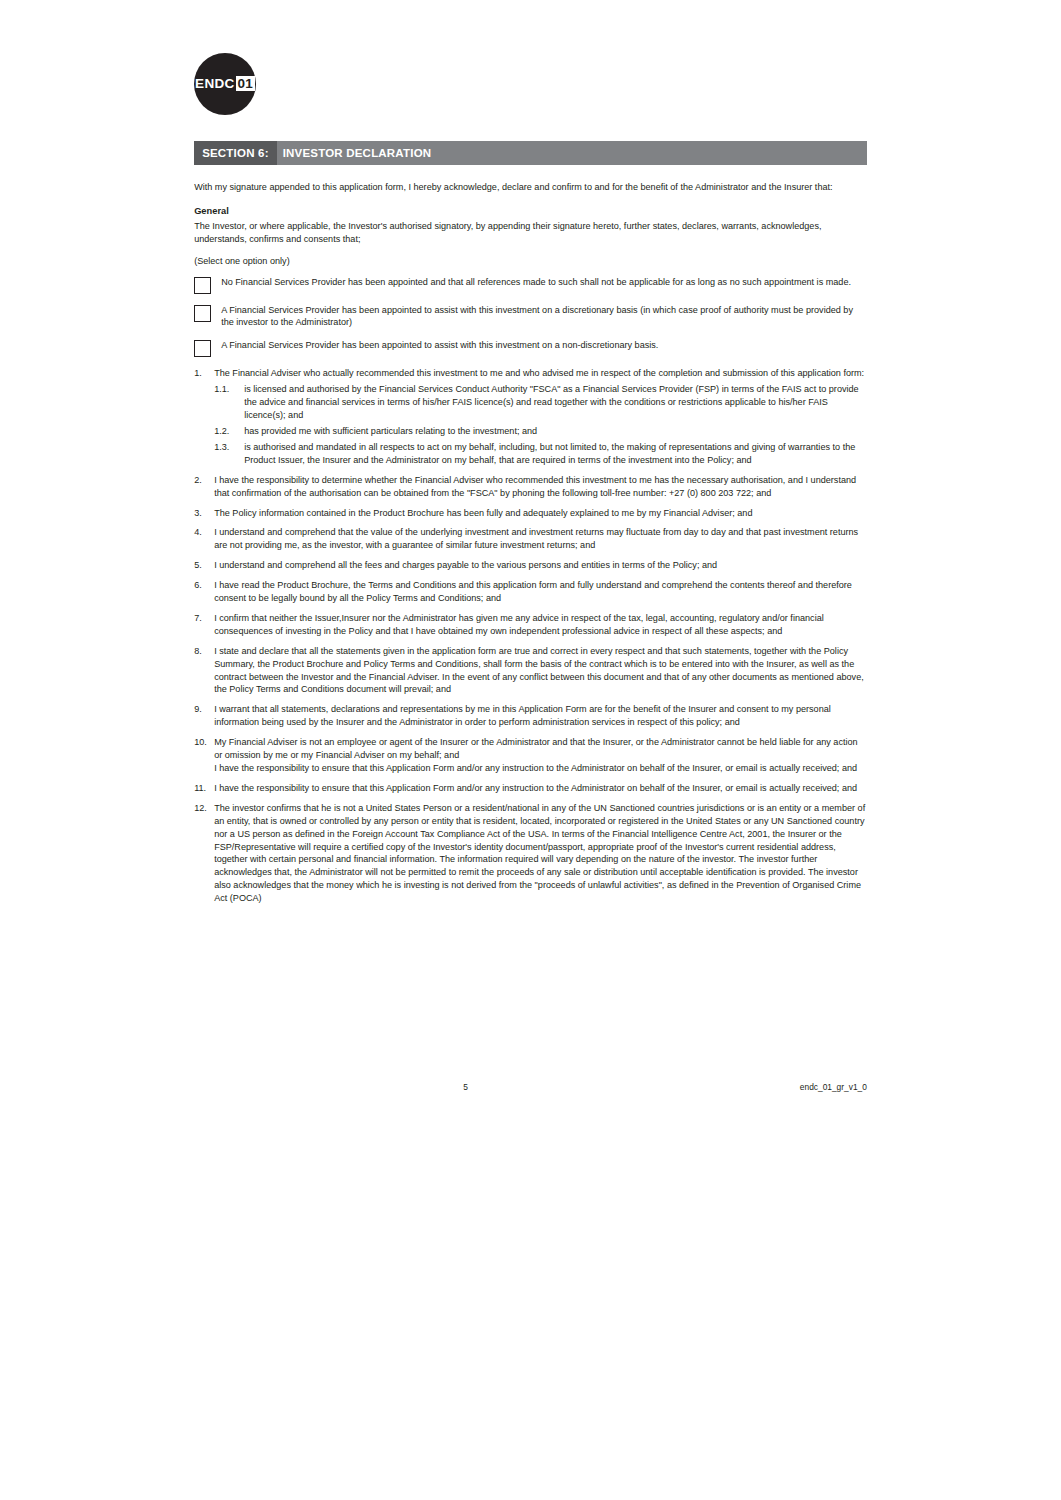ENDC01
SECTION 6: INVESTOR DECLARATION
With my signature appended to this application form, I hereby acknowledge, declare and confirm to and for the benefit of the Administrator and the Insurer that:
General
The Investor, or where applicable, the Investor's authorised signatory, by appending their signature hereto, further states, declares, warrants, acknowledges, understands, confirms and consents that;
(Select one option only)
No Financial Services Provider has been appointed and that all references made to such shall not be applicable for as long as no such appointment is made.
A Financial Services Provider has been appointed to assist with this investment on a discretionary basis (in which case proof of authority must be provided by the investor to the Administrator)
A Financial Services Provider has been appointed to assist with this investment on a non-discretionary basis.
The Financial Adviser who actually recommended this investment to me and who advised me in respect of the completion and submission of this application form:
1.1. is licensed and authorised by the Financial Services Conduct Authority "FSCA" as a Financial Services Provider (FSP) in terms of the FAIS act to provide the advice and financial services in terms of his/her FAIS licence(s) and read together with the conditions or restrictions applicable to his/her FAIS licence(s); and
1.2. has provided me with sufficient particulars relating to the investment; and
1.3. is authorised and mandated in all respects to act on my behalf, including, but not limited to, the making of representations and giving of warranties to the Product Issuer, the Insurer and the Administrator on my behalf, that are required in terms of the investment into the Policy; and
I have the responsibility to determine whether the Financial Adviser who recommended this investment to me has the necessary authorisation, and I understand that confirmation of the authorisation can be obtained from the "FSCA" by phoning the following toll-free number: +27 (0) 800 203 722; and
The Policy information contained in the Product Brochure has been fully and adequately explained to me by my Financial Adviser; and
I understand and comprehend that the value of the underlying investment and investment returns may fluctuate from day to day and that past investment returns are not providing me, as the investor, with a guarantee of similar future investment returns; and
I understand and comprehend all the fees and charges payable to the various persons and entities in terms of the Policy; and
I have read the Product Brochure, the Terms and Conditions and this application form and fully understand and comprehend the contents thereof and therefore consent to be legally bound by all the Policy Terms and Conditions; and
I confirm that neither the Issuer,Insurer nor the Administrator has given me any advice in respect of the tax, legal, accounting, regulatory and/or financial consequences of investing in the Policy and that I have obtained my own independent professional advice in respect of all these aspects; and
I state and declare that all the statements given in the application form are true and correct in every respect and that such statements, together with the Policy Summary, the Product Brochure and Policy Terms and Conditions, shall form the basis of the contract which is to be entered into with the Insurer, as well as the contract between the Investor and the Financial Adviser. In the event of any conflict between this document and that of any other documents as mentioned above, the Policy Terms and Conditions document will prevail; and
I warrant that all statements, declarations and representations by me in this Application Form are for the benefit of the Insurer and consent to my personal information being used by the Insurer and the Administrator in order to perform administration services in respect of this policy; and
My Financial Adviser is not an employee or agent of the Insurer or the Administrator and that the Insurer, or the Administrator cannot be held liable for any action or omission by me or my Financial Adviser on my behalf; and
I have the responsibility to ensure that this Application Form and/or any instruction to the Administrator on behalf of the Insurer, or email is actually received; and
I have the responsibility to ensure that this Application Form and/or any instruction to the Administrator on behalf of the Insurer, or email is actually received; and
The investor confirms that he is not a United States Person or a resident/national in any of the UN Sanctioned countries jurisdictions or is an entity or a member of an entity, that is owned or controlled by any person or entity that is resident, located, incorporated or registered in the United States or any UN Sanctioned country nor a US person as defined in the Foreign Account Tax Compliance Act of the USA. In terms of the Financial Intelligence Centre Act, 2001, the Insurer or the FSP/Representative will require a certified copy of the Investor's identity document/passport, appropriate proof of the Investor's current residential address, together with certain personal and financial information. The information required will vary depending on the nature of the investor. The investor further acknowledges that, the Administrator will not be permitted to remit the proceeds of any sale or distribution until acceptable identification is provided. The investor also acknowledges that the money which he is investing is not derived from the "proceeds of unlawful activities", as defined in the Prevention of Organised Crime Act (POCA)
5 endc_01_gr_v1_0